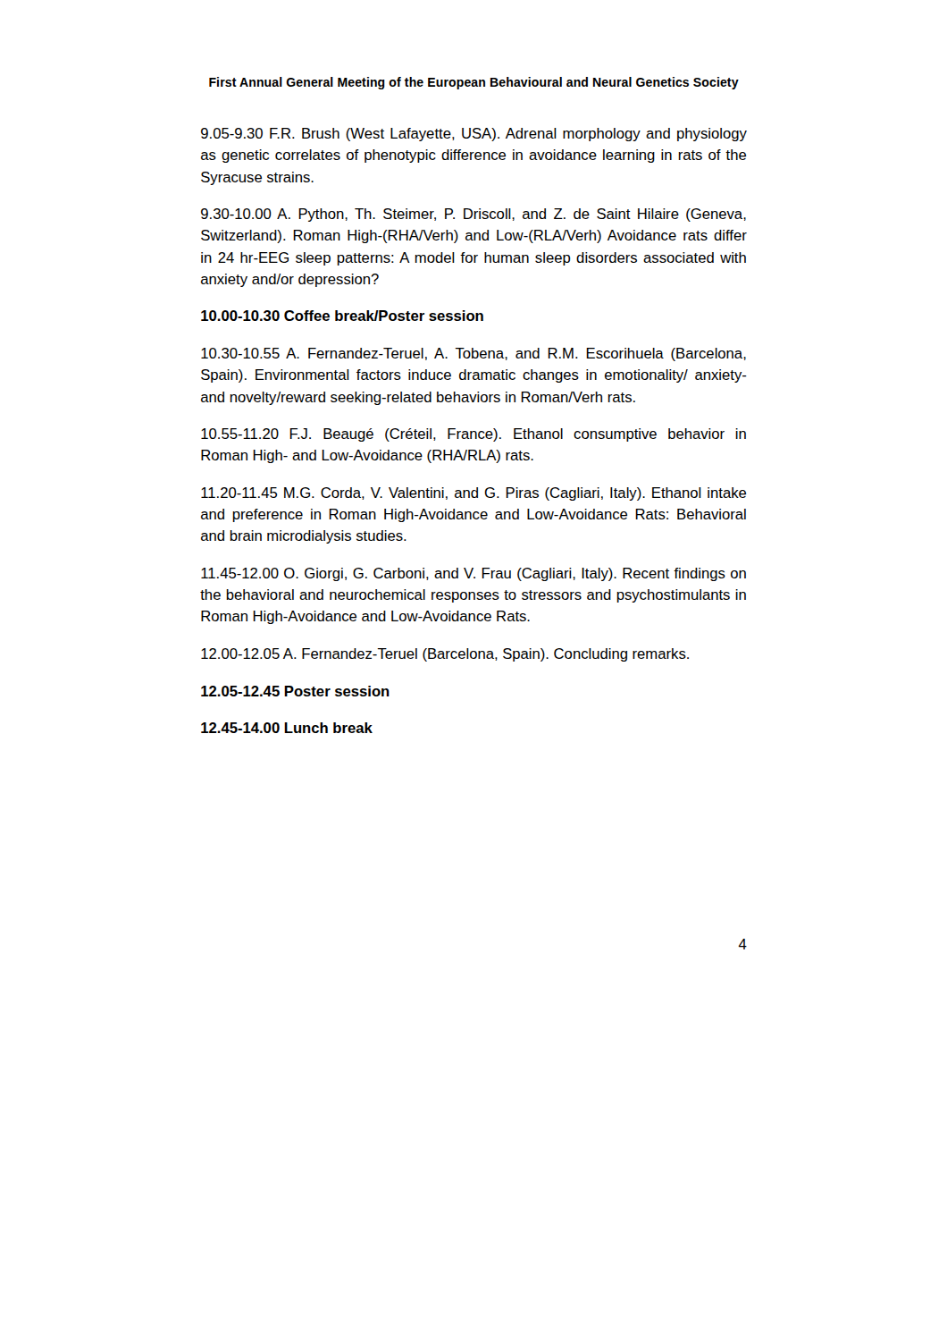First Annual General Meeting of the European Behavioural and Neural Genetics Society
9.05-9.30 F.R. Brush (West Lafayette, USA). Adrenal morphology and physiology as genetic correlates of phenotypic difference in avoidance learning in rats of the Syracuse strains.
9.30-10.00 A. Python, Th. Steimer, P. Driscoll, and Z. de Saint Hilaire (Geneva, Switzerland). Roman High-(RHA/Verh) and Low-(RLA/Verh) Avoidance rats differ in 24 hr-EEG sleep patterns: A model for human sleep disorders associated with anxiety and/or depression?
10.00-10.30 Coffee break/Poster session
10.30-10.55 A. Fernandez-Teruel, A. Tobena, and R.M. Escorihuela (Barcelona, Spain). Environmental factors induce dramatic changes in emotionality/ anxiety- and novelty/reward seeking-related behaviors in Roman/Verh rats.
10.55-11.20 F.J. Beaugé (Créteil, France). Ethanol consumptive behavior in Roman High- and Low-Avoidance (RHA/RLA) rats.
11.20-11.45 M.G. Corda, V. Valentini, and G. Piras (Cagliari, Italy). Ethanol intake and preference in Roman High-Avoidance and Low-Avoidance Rats: Behavioral and brain microdialysis studies.
11.45-12.00 O. Giorgi, G. Carboni, and V. Frau (Cagliari, Italy). Recent findings on the behavioral and neurochemical responses to stressors and psychostimulants in Roman High-Avoidance and Low-Avoidance Rats.
12.00-12.05 A. Fernandez-Teruel (Barcelona, Spain). Concluding remarks.
12.05-12.45 Poster session
12.45-14.00 Lunch break
4